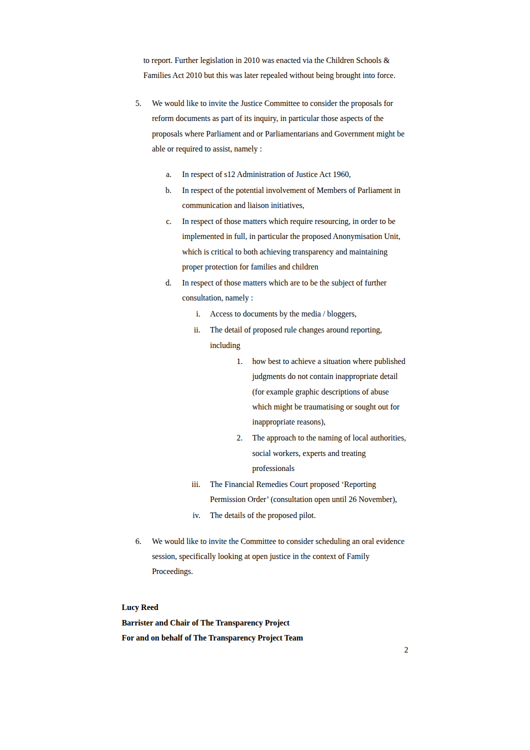to report. Further legislation in 2010 was enacted via the Children Schools & Families Act 2010 but this was later repealed without being brought into force.
We would like to invite the Justice Committee to consider the proposals for reform documents as part of its inquiry, in particular those aspects of the proposals where Parliament and or Parliamentarians and Government might be able or required to assist, namely :
In respect of s12 Administration of Justice Act 1960,
In respect of the potential involvement of Members of Parliament in communication and liaison initiatives,
In respect of those matters which require resourcing, in order to be implemented in full, in particular the proposed Anonymisation Unit, which is critical to both achieving transparency and maintaining proper protection for families and children
In respect of those matters which are to be the subject of further consultation, namely :
Access to documents by the media / bloggers,
The detail of proposed rule changes around reporting, including
how best to achieve a situation where published judgments do not contain inappropriate detail (for example graphic descriptions of abuse which might be traumatising or sought out for inappropriate reasons),
The approach to the naming of local authorities, social workers, experts and treating professionals
The Financial Remedies Court proposed ‘Reporting Permission Order’ (consultation open until 26 November),
The details of the proposed pilot.
We would like to invite the Committee to consider scheduling an oral evidence session, specifically looking at open justice in the context of Family Proceedings.
Lucy Reed
Barrister and Chair of The Transparency Project
For and on behalf of The Transparency Project Team
2